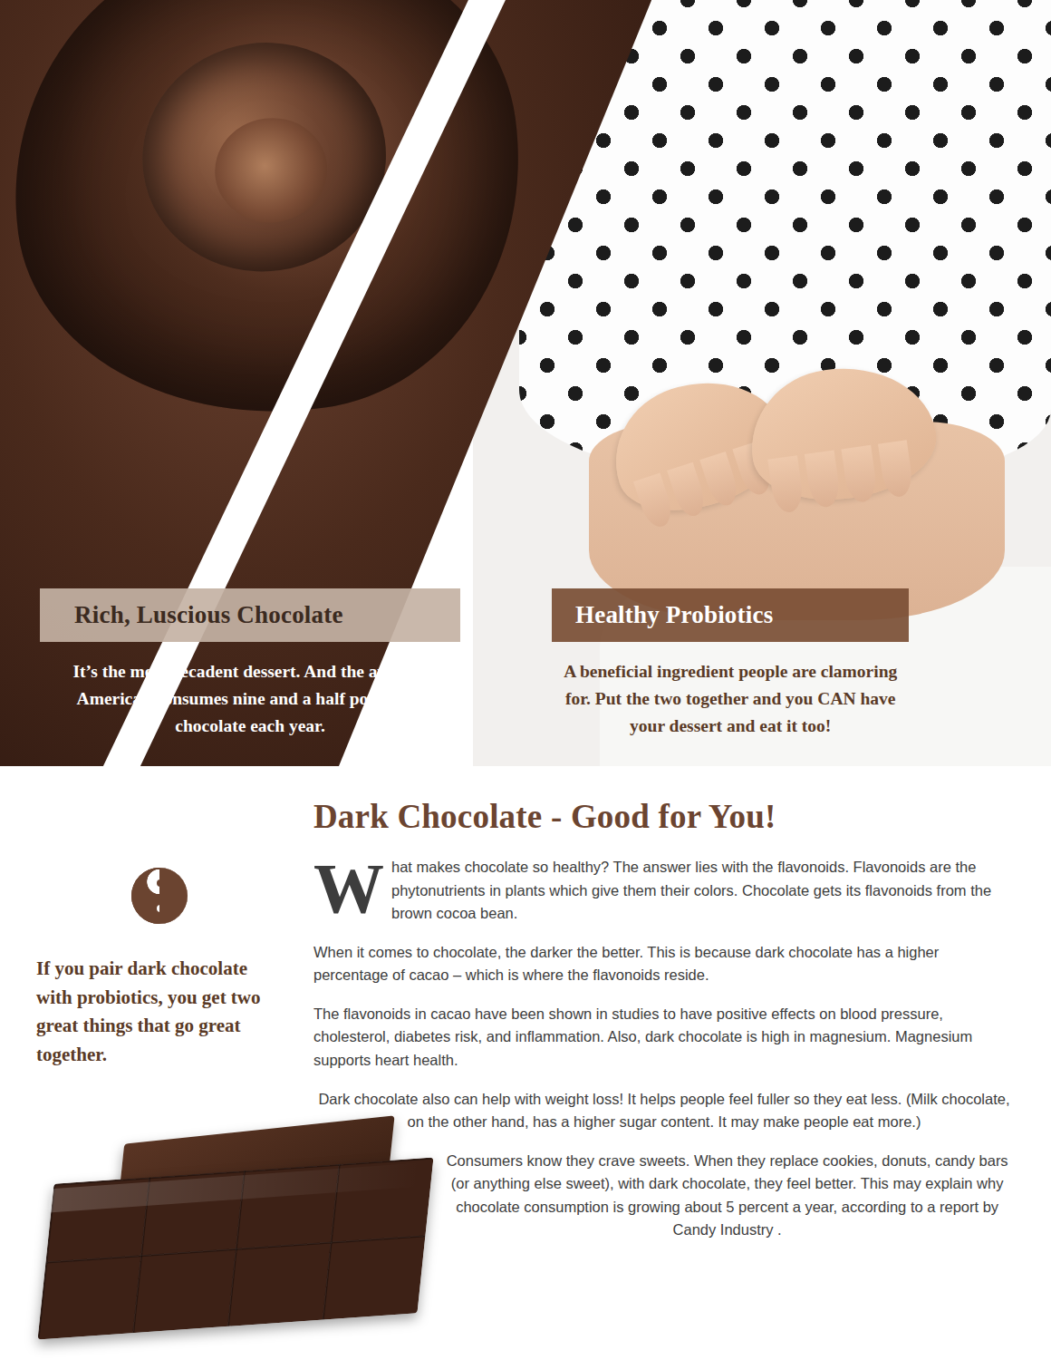Rich, Luscious Chocolate
It’s the most decadent dessert. And the average American consumes nine and a half pounds of chocolate each year.
Healthy Probiotics
A beneficial ingredient people are clamoring for. Put the two together and you CAN have your dessert and eat it too!
If you pair dark chocolate with probiotics, you get two great things that go great together.
Dark Chocolate - Good for You!
What makes chocolate so healthy? The answer lies with the flavonoids. Flavonoids are the phytonutrients in plants which give them their colors. Chocolate gets its flavonoids from the brown cocoa bean.
When it comes to chocolate, the darker the better. This is because dark chocolate has a higher percentage of cacao – which is where the flavonoids reside.
The flavonoids in cacao have been shown in studies to have positive effects on blood pressure, cholesterol, diabetes risk, and inflammation. Also, dark chocolate is high in magnesium. Magnesium supports heart health.
Dark chocolate also can help with weight loss! It helps people feel fuller so they eat less. (Milk chocolate, on the other hand, has a higher sugar content. It may make people eat more.)
Consumers know they crave sweets. When they replace cookies, donuts, candy bars (or anything else sweet), with dark chocolate, they feel better. This may explain why chocolate consumption is growing about 5 percent a year, according to a report by Candy Industry .